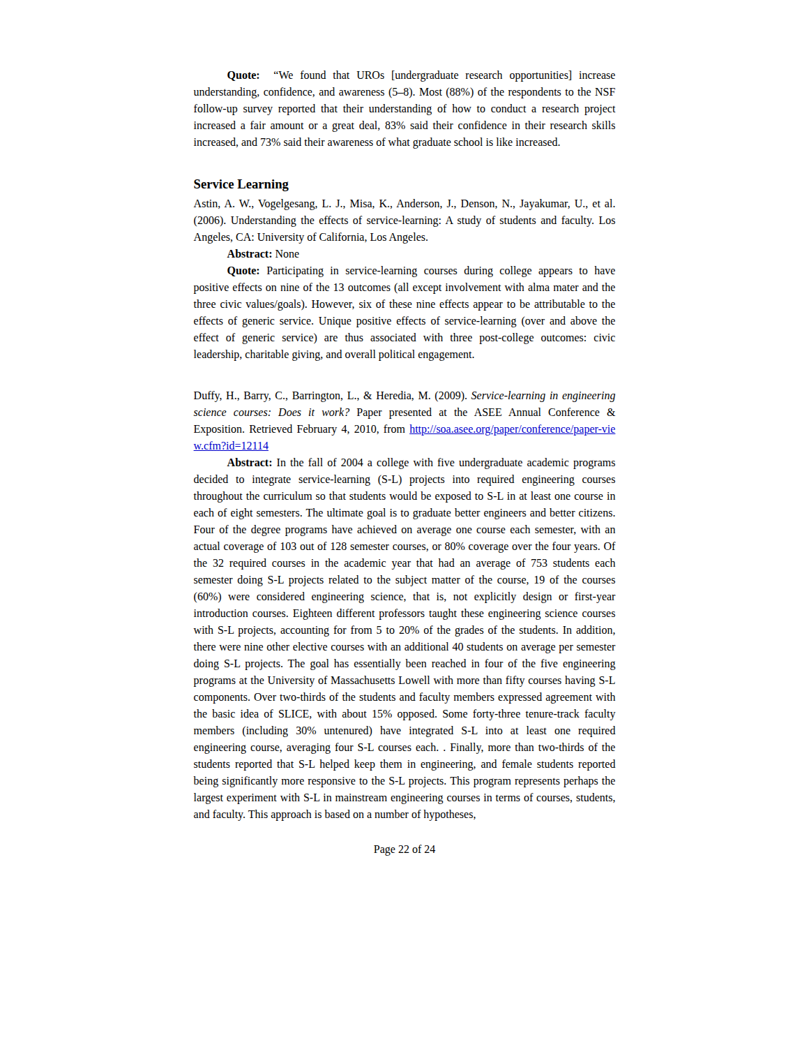Quote: “We found that UROs [undergraduate research opportunities] increase understanding, confidence, and awareness (5–8). Most (88%) of the respondents to the NSF follow-up survey reported that their understanding of how to conduct a research project increased a fair amount or a great deal, 83% said their confidence in their research skills increased, and 73% said their awareness of what graduate school is like increased.
Service Learning
Astin, A. W., Vogelgesang, L. J., Misa, K., Anderson, J., Denson, N., Jayakumar, U., et al. (2006). Understanding the effects of service-learning: A study of students and faculty. Los Angeles, CA: University of California, Los Angeles.
Abstract: None
Quote: Participating in service-learning courses during college appears to have positive effects on nine of the 13 outcomes (all except involvement with alma mater and the three civic values/goals). However, six of these nine effects appear to be attributable to the effects of generic service. Unique positive effects of service-learning (over and above the effect of generic service) are thus associated with three post-college outcomes: civic leadership, charitable giving, and overall political engagement.
Duffy, H., Barry, C., Barrington, L., & Heredia, M. (2009). Service-learning in engineering science courses: Does it work? Paper presented at the ASEE Annual Conference & Exposition. Retrieved February 4, 2010, from http://soa.asee.org/paper/conference/paper-view.cfm?id=12114
Abstract: In the fall of 2004 a college with five undergraduate academic programs decided to integrate service-learning (S-L) projects into required engineering courses throughout the curriculum so that students would be exposed to S-L in at least one course in each of eight semesters. The ultimate goal is to graduate better engineers and better citizens. Four of the degree programs have achieved on average one course each semester, with an actual coverage of 103 out of 128 semester courses, or 80% coverage over the four years. Of the 32 required courses in the academic year that had an average of 753 students each semester doing S-L projects related to the subject matter of the course, 19 of the courses (60%) were considered engineering science, that is, not explicitly design or first-year introduction courses. Eighteen different professors taught these engineering science courses with S-L projects, accounting for from 5 to 20% of the grades of the students. In addition, there were nine other elective courses with an additional 40 students on average per semester doing S-L projects. The goal has essentially been reached in four of the five engineering programs at the University of Massachusetts Lowell with more than fifty courses having S-L components. Over two-thirds of the students and faculty members expressed agreement with the basic idea of SLICE, with about 15% opposed. Some forty-three tenure-track faculty members (including 30% untenured) have integrated S-L into at least one required engineering course, averaging four S-L courses each. . Finally, more than two-thirds of the students reported that S-L helped keep them in engineering, and female students reported being significantly more responsive to the S-L projects. This program represents perhaps the largest experiment with S-L in mainstream engineering courses in terms of courses, students, and faculty. This approach is based on a number of hypotheses,
Page 22 of 24